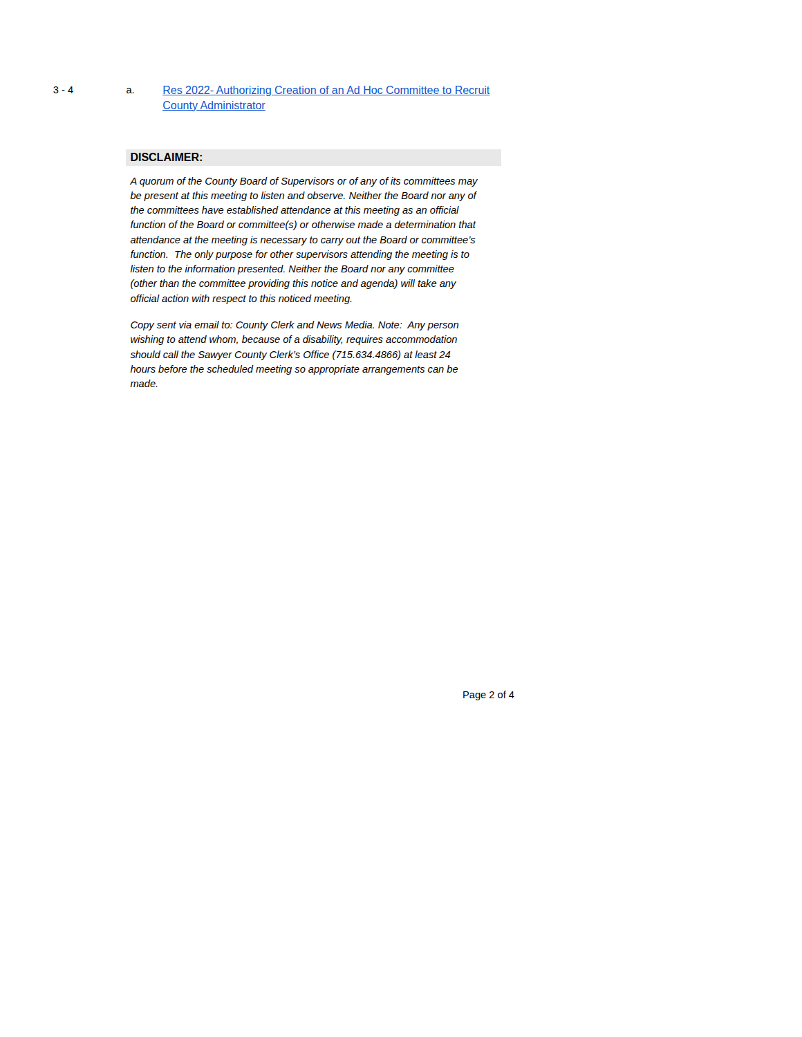3 - 4
a.
Res 2022- Authorizing Creation of an Ad Hoc Committee to Recruit County Administrator
DISCLAIMER:
A quorum of the County Board of Supervisors or of any of its committees may be present at this meeting to listen and observe. Neither the Board nor any of the committees have established attendance at this meeting as an official function of the Board or committee(s) or otherwise made a determination that attendance at the meeting is necessary to carry out the Board or committee’s function. The only purpose for other supervisors attending the meeting is to listen to the information presented. Neither the Board nor any committee (other than the committee providing this notice and agenda) will take any official action with respect to this noticed meeting.
Copy sent via email to: County Clerk and News Media. Note: Any person wishing to attend whom, because of a disability, requires accommodation should call the Sawyer County Clerk’s Office (715.634.4866) at least 24 hours before the scheduled meeting so appropriate arrangements can be made.
Page 2 of 4